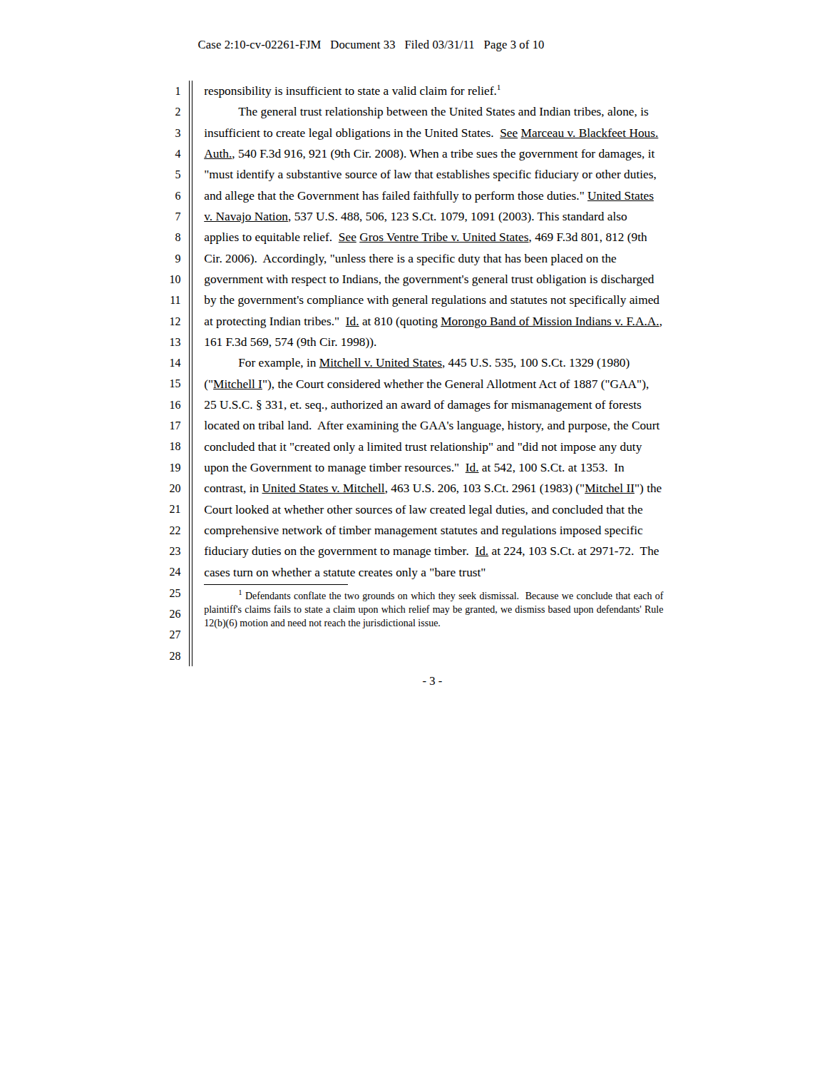Case 2:10-cv-02261-FJM Document 33 Filed 03/31/11 Page 3 of 10
1
2
3
4
5
6
7
8
9
10
11
12
13
14
15
16
17
18
19
20
21
22
23
24
25
26
27
28
responsibility is insufficient to state a valid claim for relief.1
The general trust relationship between the United States and Indian tribes, alone, is insufficient to create legal obligations in the United States. See Marceau v. Blackfeet Hous. Auth., 540 F.3d 916, 921 (9th Cir. 2008). When a tribe sues the government for damages, it "must identify a substantive source of law that establishes specific fiduciary or other duties, and allege that the Government has failed faithfully to perform those duties." United States v. Navajo Nation, 537 U.S. 488, 506, 123 S.Ct. 1079, 1091 (2003). This standard also applies to equitable relief. See Gros Ventre Tribe v. United States, 469 F.3d 801, 812 (9th Cir. 2006). Accordingly, "unless there is a specific duty that has been placed on the government with respect to Indians, the government's general trust obligation is discharged by the government's compliance with general regulations and statutes not specifically aimed at protecting Indian tribes." Id. at 810 (quoting Morongo Band of Mission Indians v. F.A.A., 161 F.3d 569, 574 (9th Cir. 1998)).
For example, in Mitchell v. United States, 445 U.S. 535, 100 S.Ct. 1329 (1980) ("Mitchell I"), the Court considered whether the General Allotment Act of 1887 ("GAA"), 25 U.S.C. § 331, et. seq., authorized an award of damages for mismanagement of forests located on tribal land. After examining the GAA's language, history, and purpose, the Court concluded that it "created only a limited trust relationship" and "did not impose any duty upon the Government to manage timber resources." Id. at 542, 100 S.Ct. at 1353. In contrast, in United States v. Mitchell, 463 U.S. 206, 103 S.Ct. 2961 (1983) ("Mitchel II") the Court looked at whether other sources of law created legal duties, and concluded that the comprehensive network of timber management statutes and regulations imposed specific fiduciary duties on the government to manage timber. Id. at 224, 103 S.Ct. at 2971-72. The cases turn on whether a statute creates only a "bare trust"
1 Defendants conflate the two grounds on which they seek dismissal. Because we conclude that each of plaintiff's claims fails to state a claim upon which relief may be granted, we dismiss based upon defendants' Rule 12(b)(6) motion and need not reach the jurisdictional issue.
- 3 -